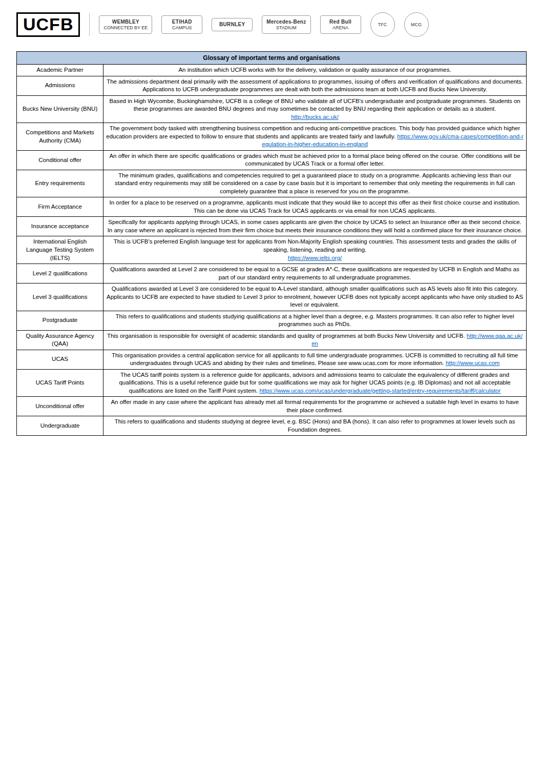UCFB
WEMBLEYCONNECTED BY EE
ETIHADCAMPUS
BURNLEY
Mercedes-Benz STADIUM
Red Bull ARENA
TFC
MCG
Glossary of important terms and organisations
| Academic Partner | An institution which UCFB works with for the delivery, validation or quality assurance of our programmes. |
| Admissions | The admissions department deal primarily with the assessment of applications to programmes, issuing of offers and verification of qualifications and documents. Applications to UCFB undergraduate programmes are dealt with both the admissions team at both UCFB and Bucks New University. |
| Bucks New University (BNU) | Based in High Wycombe, Buckinghamshire, UCFB is a college of BNU who validate all of UCFB's undergraduate and postgraduate programmes. Students on these programmes are awarded BNU degrees and may sometimes be contacted by BNU regarding their application or details as a student. http://bucks.ac.uk/ |
| Competitions and Markets Authority (CMA) | The government body tasked with strengthening business competition and reducing anti-competitive practices. This body has provided guidance which higher education providers are expected to follow to ensure that students and applicants are treated fairly and lawfully. https://www.gov.uk/cma-cases/competition-and-regulation-in-higher-education-in-england |
| Conditional offer | An offer in which there are specific qualifications or grades which must be achieved prior to a formal place being offered on the course. Offer conditions will be communicated by UCAS Track or a formal offer letter. |
| Entry requirements | The minimum grades, qualifications and competencies required to get a guaranteed place to study on a programme. Applicants achieving less than our standard entry requirements may still be considered on a case by case basis but it is important to remember that only meeting the requirements in full can completely guarantee that a place is reserved for you on the programme. |
| Firm Acceptance | In order for a place to be reserved on a programme, applicants must indicate that they would like to accept this offer as their first choice course and institution. This can be done via UCAS Track for UCAS applicants or via email for non UCAS applicants. |
| Insurance acceptance | Specifically for applicants applying through UCAS, in some cases applicants are given the choice by UCAS to select an Insurance offer as their second choice. In any case where an applicant is rejected from their firm choice but meets their insurance conditions they will hold a confirmed place for their insurance choice. |
| International English Language Testing System (IELTS) | This is UCFB's preferred English language test for applicants from Non-Majority English speaking countries. This assessment tests and grades the skills of speaking, listening, reading and writing. https://www.ielts.org/ |
| Level 2 qualifications | Qualifications awarded at Level 2 are considered to be equal to a GCSE at grades A*-C, these qualifications are requested by UCFB in English and Maths as part of our standard entry requirements to all undergraduate programmes. |
| Level 3 qualifications | Qualifications awarded at Level 3 are considered to be equal to A-Level standard, although smaller qualifications such as AS levels also fit into this category. Applicants to UCFB are expected to have studied to Level 3 prior to enrolment, however UCFB does not typically accept applicants who have only studied to AS level or equivalent. |
| Postgraduate | This refers to qualifications and students studying qualifications at a higher level than a degree, e.g. Masters programmes. It can also refer to higher level programmes such as PhDs. |
| Quality Assurance Agency (QAA) | This organisation is responsible for oversight of academic standards and quality of programmes at both Bucks New University and UCFB. http://www.qaa.ac.uk/en |
| UCAS | This organisation provides a central application service for all applicants to full time undergraduate programmes. UCFB is committed to recruiting all full time undergraduates through UCAS and abiding by their rules and timelines. Please see www.ucas.com for more information. http://www.ucas.com |
| UCAS Tariff Points | The UCAS tariff points system is a reference guide for applicants, advisors and admissions teams to calculate the equivalency of different grades and qualifications. This is a useful reference guide but for some qualifications we may ask for higher UCAS points (e.g. IB Diplomas) and not all acceptable qualifications are listed on the Tariff Point system. https://www.ucas.com/ucas/undergraduate/getting-started/entry-requirements/tariff/calculator |
| Unconditional offer | An offer made in any case where the applicant has already met all formal requirements for the programme or achieved a suitable high level in exams to have their place confirmed. |
| Undergraduate | This refers to qualifications and students studying at degree level, e.g. BSC (Hons) and BA (hons). It can also refer to programmes at lower levels such as Foundation degrees. |